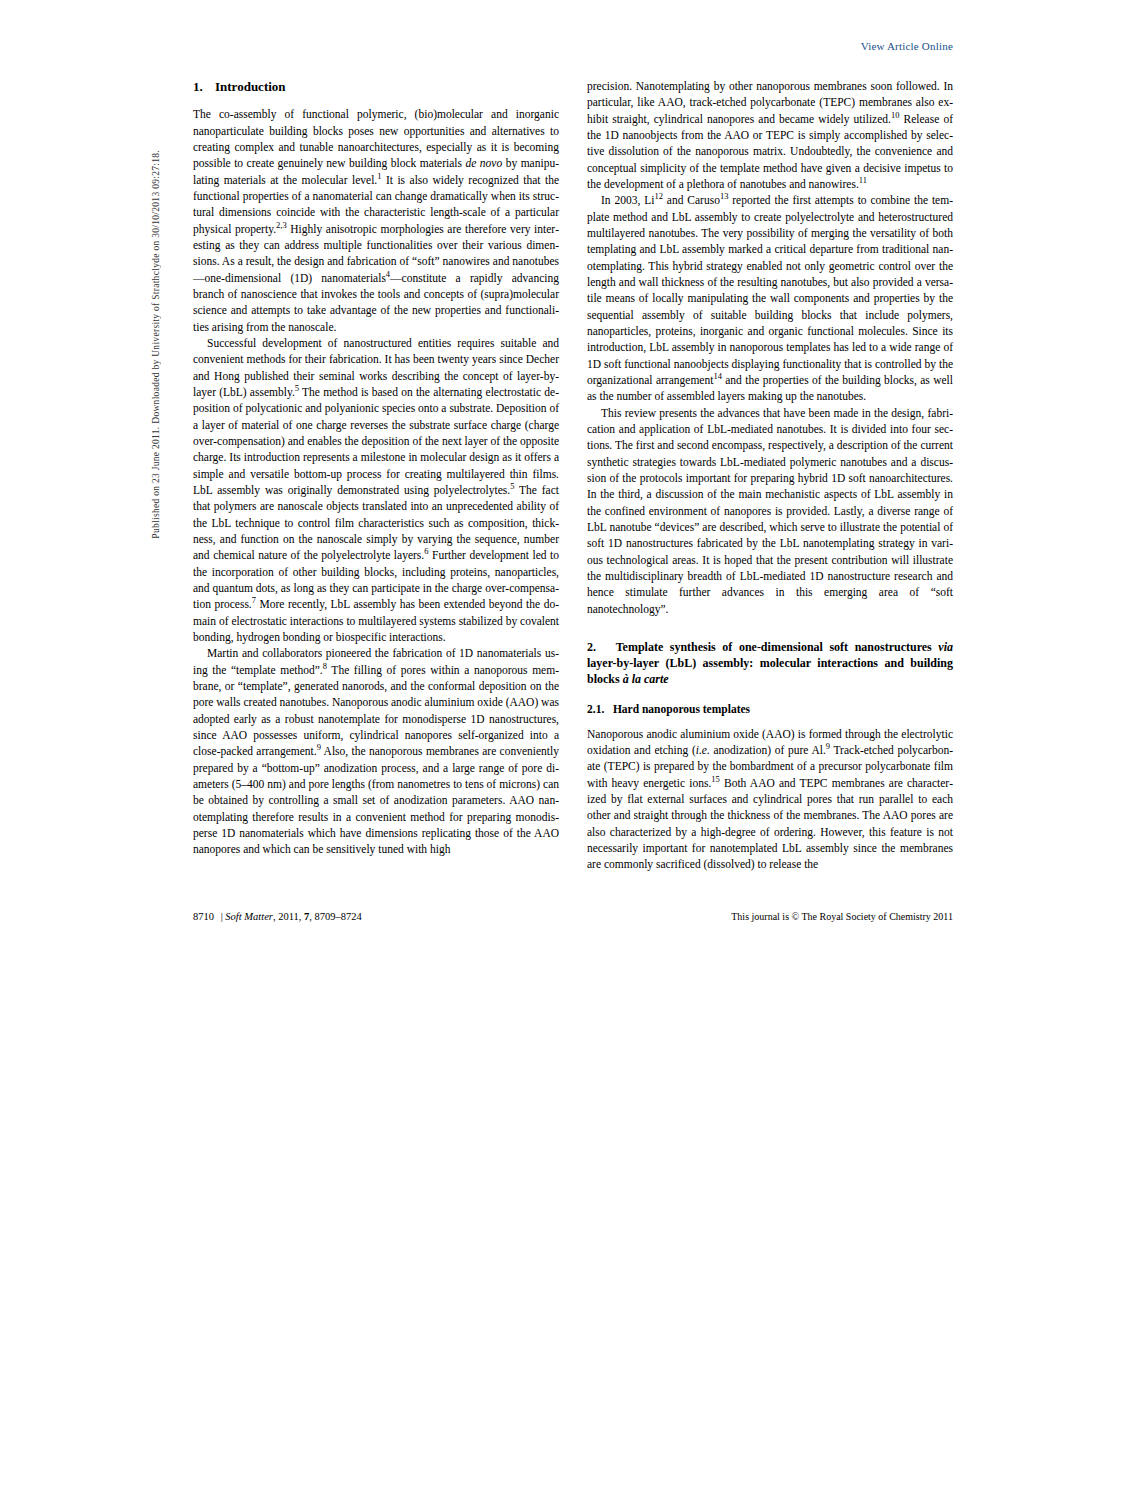View Article Online
Published on 23 June 2011. Downloaded by University of Strathclyde on 30/10/2013 09:27:18.
1. Introduction
The co-assembly of functional polymeric, (bio)molecular and inorganic nanoparticulate building blocks poses new opportunities and alternatives to creating complex and tunable nanoarchitectures, especially as it is becoming possible to create genuinely new building block materials de novo by manipulating materials at the molecular level.1 It is also widely recognized that the functional properties of a nanomaterial can change dramatically when its structural dimensions coincide with the characteristic length-scale of a particular physical property.2,3 Highly anisotropic morphologies are therefore very interesting as they can address multiple functionalities over their various dimensions. As a result, the design and fabrication of “soft” nanowires and nanotubes—one-dimensional (1D) nanomaterials4—constitute a rapidly advancing branch of nanoscience that invokes the tools and concepts of (supra)molecular science and attempts to take advantage of the new properties and functionalities arising from the nanoscale.
Successful development of nanostructured entities requires suitable and convenient methods for their fabrication. It has been twenty years since Decher and Hong published their seminal works describing the concept of layer-by-layer (LbL) assembly.5 The method is based on the alternating electrostatic deposition of polycationic and polyanionic species onto a substrate. Deposition of a layer of material of one charge reverses the substrate surface charge (charge over-compensation) and enables the deposition of the next layer of the opposite charge. Its introduction represents a milestone in molecular design as it offers a simple and versatile bottom-up process for creating multilayered thin films. LbL assembly was originally demonstrated using polyelectrolytes.5 The fact that polymers are nanoscale objects translated into an unprecedented ability of the LbL technique to control film characteristics such as composition, thickness, and function on the nanoscale simply by varying the sequence, number and chemical nature of the polyelectrolyte layers.6 Further development led to the incorporation of other building blocks, including proteins, nanoparticles, and quantum dots, as long as they can participate in the charge over-compensation process.7 More recently, LbL assembly has been extended beyond the domain of electrostatic interactions to multilayered systems stabilized by covalent bonding, hydrogen bonding or biospecific interactions.
Martin and collaborators pioneered the fabrication of 1D nanomaterials using the “template method”.8 The filling of pores within a nanoporous membrane, or “template”, generated nanorods, and the conformal deposition on the pore walls created nanotubes. Nanoporous anodic aluminium oxide (AAO) was adopted early as a robust nanotemplate for monodisperse 1D nanostructures, since AAO possesses uniform, cylindrical nanopores self-organized into a close-packed arrangement.9 Also, the nanoporous membranes are conveniently prepared by a “bottom-up” anodization process, and a large range of pore diameters (5–400 nm) and pore lengths (from nanometres to tens of microns) can be obtained by controlling a small set of anodization parameters. AAO nanotemplating therefore results in a convenient method for preparing monodisperse 1D nanomaterials which have dimensions replicating those of the AAO nanopores and which can be sensitively tuned with high
precision. Nanotemplating by other nanoporous membranes soon followed. In particular, like AAO, track-etched polycarbonate (TEPC) membranes also exhibit straight, cylindrical nanopores and became widely utilized.10 Release of the 1D nanoobjects from the AAO or TEPC is simply accomplished by selective dissolution of the nanoporous matrix. Undoubtedly, the convenience and conceptual simplicity of the template method have given a decisive impetus to the development of a plethora of nanotubes and nanowires.11
In 2003, Li12 and Caruso13 reported the first attempts to combine the template method and LbL assembly to create polyelectrolyte and heterostructured multilayered nanotubes. The very possibility of merging the versatility of both templating and LbL assembly marked a critical departure from traditional nanotemplating. This hybrid strategy enabled not only geometric control over the length and wall thickness of the resulting nanotubes, but also provided a versatile means of locally manipulating the wall components and properties by the sequential assembly of suitable building blocks that include polymers, nanoparticles, proteins, inorganic and organic functional molecules. Since its introduction, LbL assembly in nanoporous templates has led to a wide range of 1D soft functional nanoobjects displaying functionality that is controlled by the organizational arrangement14 and the properties of the building blocks, as well as the number of assembled layers making up the nanotubes.
This review presents the advances that have been made in the design, fabrication and application of LbL-mediated nanotubes. It is divided into four sections. The first and second encompass, respectively, a description of the current synthetic strategies towards LbL-mediated polymeric nanotubes and a discussion of the protocols important for preparing hybrid 1D soft nanoarchitectures. In the third, a discussion of the main mechanistic aspects of LbL assembly in the confined environment of nanopores is provided. Lastly, a diverse range of LbL nanotube “devices” are described, which serve to illustrate the potential of soft 1D nanostructures fabricated by the LbL nanotemplating strategy in various technological areas. It is hoped that the present contribution will illustrate the multidisciplinary breadth of LbL-mediated 1D nanostructure research and hence stimulate further advances in this emerging area of “soft nanotechnology”.
2. Template synthesis of one-dimensional soft nanostructures via layer-by-layer (LbL) assembly: molecular interactions and building blocks à la carte
2.1. Hard nanoporous templates
Nanoporous anodic aluminium oxide (AAO) is formed through the electrolytic oxidation and etching (i.e. anodization) of pure Al.9 Track-etched polycarbonate (TEPC) is prepared by the bombardment of a precursor polycarbonate film with heavy energetic ions.15 Both AAO and TEPC membranes are characterized by flat external surfaces and cylindrical pores that run parallel to each other and straight through the thickness of the membranes. The AAO pores are also characterized by a high-degree of ordering. However, this feature is not necessarily important for nanotemplated LbL assembly since the membranes are commonly sacrificed (dissolved) to release the
8710 | Soft Matter, 2011, 7, 8709–8724
This journal is © The Royal Society of Chemistry 2011